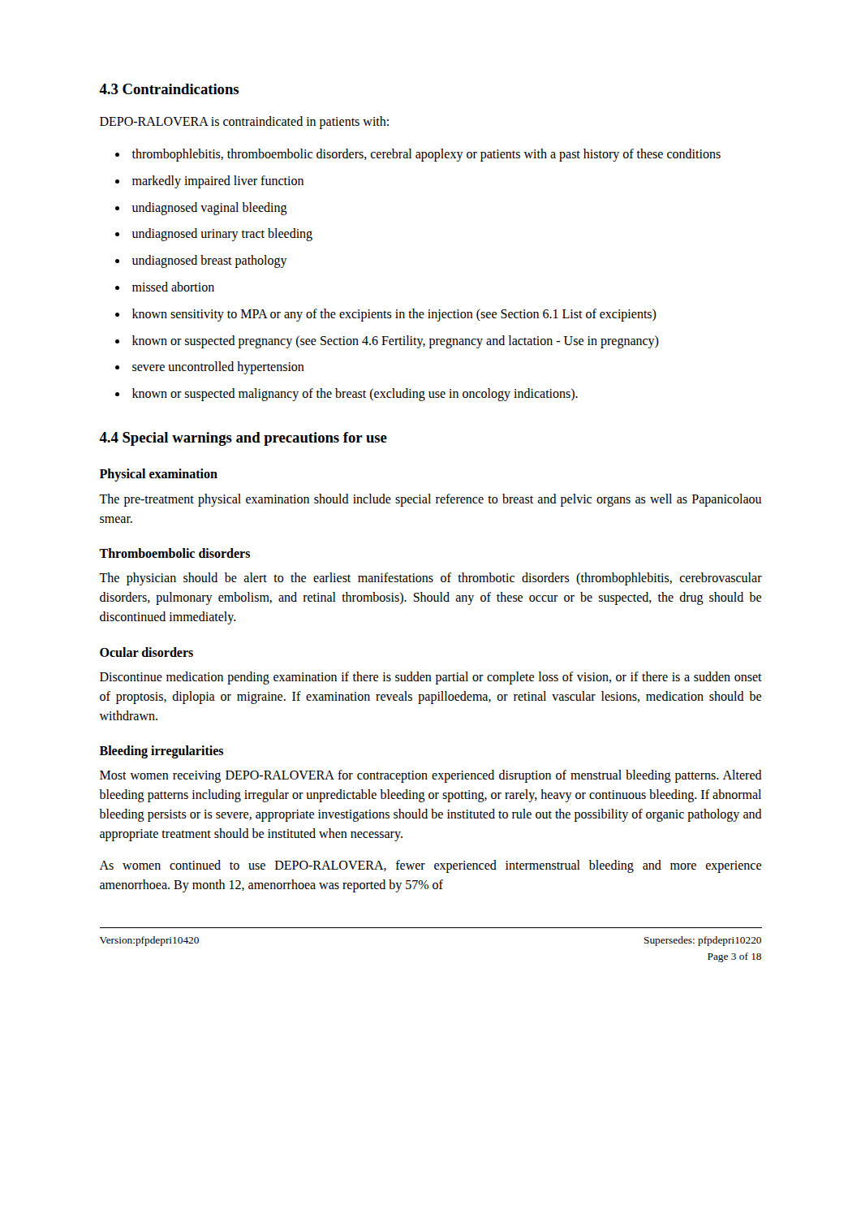4.3 Contraindications
DEPO-RALOVERA is contraindicated in patients with:
thrombophlebitis, thromboembolic disorders, cerebral apoplexy or patients with a past history of these conditions
markedly impaired liver function
undiagnosed vaginal bleeding
undiagnosed urinary tract bleeding
undiagnosed breast pathology
missed abortion
known sensitivity to MPA or any of the excipients in the injection (see Section 6.1 List of excipients)
known or suspected pregnancy (see Section 4.6 Fertility, pregnancy and lactation - Use in pregnancy)
severe uncontrolled hypertension
known or suspected malignancy of the breast (excluding use in oncology indications).
4.4 Special warnings and precautions for use
Physical examination
The pre-treatment physical examination should include special reference to breast and pelvic organs as well as Papanicolaou smear.
Thromboembolic disorders
The physician should be alert to the earliest manifestations of thrombotic disorders (thrombophlebitis, cerebrovascular disorders, pulmonary embolism, and retinal thrombosis). Should any of these occur or be suspected, the drug should be discontinued immediately.
Ocular disorders
Discontinue medication pending examination if there is sudden partial or complete loss of vision, or if there is a sudden onset of proptosis, diplopia or migraine. If examination reveals papilloedema, or retinal vascular lesions, medication should be withdrawn.
Bleeding irregularities
Most women receiving DEPO-RALOVERA for contraception experienced disruption of menstrual bleeding patterns. Altered bleeding patterns including irregular or unpredictable bleeding or spotting, or rarely, heavy or continuous bleeding. If abnormal bleeding persists or is severe, appropriate investigations should be instituted to rule out the possibility of organic pathology and appropriate treatment should be instituted when necessary.
As women continued to use DEPO-RALOVERA, fewer experienced intermenstrual bleeding and more experience amenorrhoea. By month 12, amenorrhoea was reported by 57% of
Version:pfpdepri10420
Supersedes: pfpdepri10220
Page 3 of 18